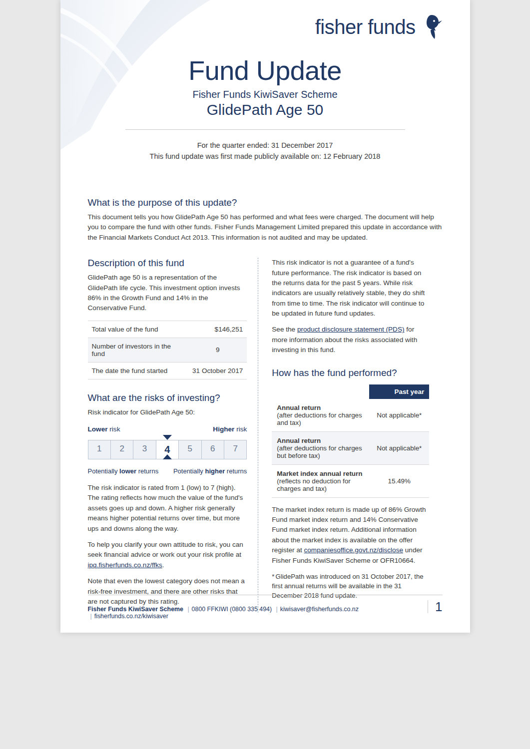fisher funds
Fund Update
Fisher Funds KiwiSaver Scheme
GlidePath Age 50
For the quarter ended: 31 December 2017
This fund update was first made publicly available on: 12 February 2018
What is the purpose of this update?
This document tells you how GlidePath Age 50 has performed and what fees were charged. The document will help you to compare the fund with other funds. Fisher Funds Management Limited prepared this update in accordance with the Financial Markets Conduct Act 2013. This information is not audited and may be updated.
Description of this fund
GlidePath age 50 is a representation of the GlidePath life cycle. This investment option invests 86% in the Growth Fund and 14% in the Conservative Fund.
| Total value of the fund | $146,251 |
| Number of investors in the fund | 9 |
| The date the fund started | 31 October 2017 |
What are the risks of investing?
Risk indicator for GlidePath Age 50:
Lower risk Higher risk
1
2
3
4
5
6
7
Potentially lower returns Potentially higher returns
The risk indicator is rated from 1 (low) to 7 (high). The rating reflects how much the value of the fund's assets goes up and down. A higher risk generally means higher potential returns over time, but more ups and downs along the way.
To help you clarify your own attitude to risk, you can seek financial advice or work out your risk profile at ipq.fisherfunds.co.nz/ffks.
Note that even the lowest category does not mean a risk-free investment, and there are other risks that are not captured by this rating.
This risk indicator is not a guarantee of a fund's future performance. The risk indicator is based on the returns data for the past 5 years. While risk indicators are usually relatively stable, they do shift from time to time. The risk indicator will continue to be updated in future fund updates.
See the product disclosure statement (PDS) for more information about the risks associated with investing in this fund.
How has the fund performed?
| | Past year |
| --- | --- |
| Annual return (after deductions for charges and tax) | Not applicable* |
| Annual return (after deductions for charges but before tax) | Not applicable* |
| Market index annual return (reflects no deduction for charges and tax) | 15.49% |
The market index return is made up of 86% Growth Fund market index return and 14% Conservative Fund market index return. Additional information about the market index is available on the offer register at companiesoffice.govt.nz/disclose under Fisher Funds KiwiSaver Scheme or OFR10664.
*GlidePath was introduced on 31 October 2017, the first annual returns will be available in the 31 December 2018 fund update.
Fisher Funds KiwiSaver Scheme |0800 FFKIWI (0800 335 494) |kiwisaver@fisherfunds.co.nz |fisherfunds.co.nz/kiwisaver
1